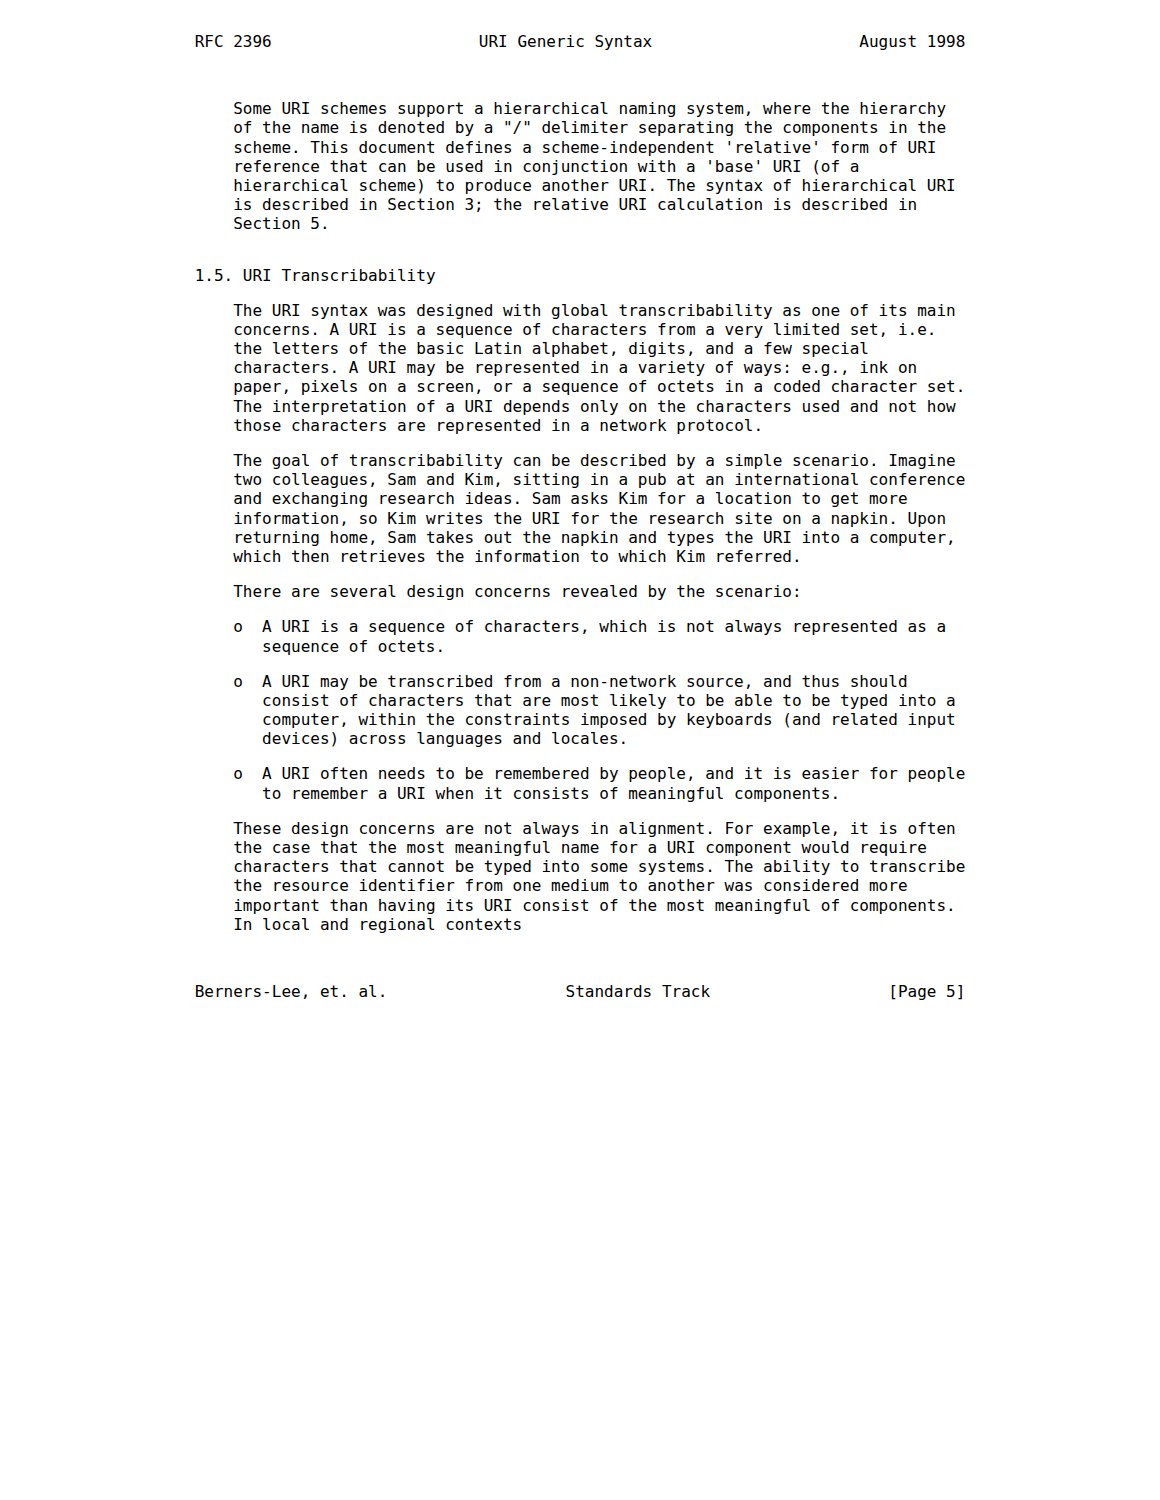RFC 2396 URI Generic Syntax August 1998
Some URI schemes support a hierarchical naming system, where the hierarchy of the name is denoted by a "/" delimiter separating the components in the scheme. This document defines a scheme-independent 'relative' form of URI reference that can be used in conjunction with a 'base' URI (of a hierarchical scheme) to produce another URI. The syntax of hierarchical URI is described in Section 3; the relative URI calculation is described in Section 5.
1.5. URI Transcribability
The URI syntax was designed with global transcribability as one of its main concerns. A URI is a sequence of characters from a very limited set, i.e. the letters of the basic Latin alphabet, digits, and a few special characters. A URI may be represented in a variety of ways: e.g., ink on paper, pixels on a screen, or a sequence of octets in a coded character set. The interpretation of a URI depends only on the characters used and not how those characters are represented in a network protocol.
The goal of transcribability can be described by a simple scenario. Imagine two colleagues, Sam and Kim, sitting in a pub at an international conference and exchanging research ideas. Sam asks Kim for a location to get more information, so Kim writes the URI for the research site on a napkin. Upon returning home, Sam takes out the napkin and types the URI into a computer, which then retrieves the information to which Kim referred.
There are several design concerns revealed by the scenario:
A URI is a sequence of characters, which is not always represented as a sequence of octets.
A URI may be transcribed from a non-network source, and thus should consist of characters that are most likely to be able to be typed into a computer, within the constraints imposed by keyboards (and related input devices) across languages and locales.
A URI often needs to be remembered by people, and it is easier for people to remember a URI when it consists of meaningful components.
These design concerns are not always in alignment. For example, it is often the case that the most meaningful name for a URI component would require characters that cannot be typed into some systems. The ability to transcribe the resource identifier from one medium to another was considered more important than having its URI consist of the most meaningful of components. In local and regional contexts
Berners-Lee, et. al. Standards Track [Page 5]